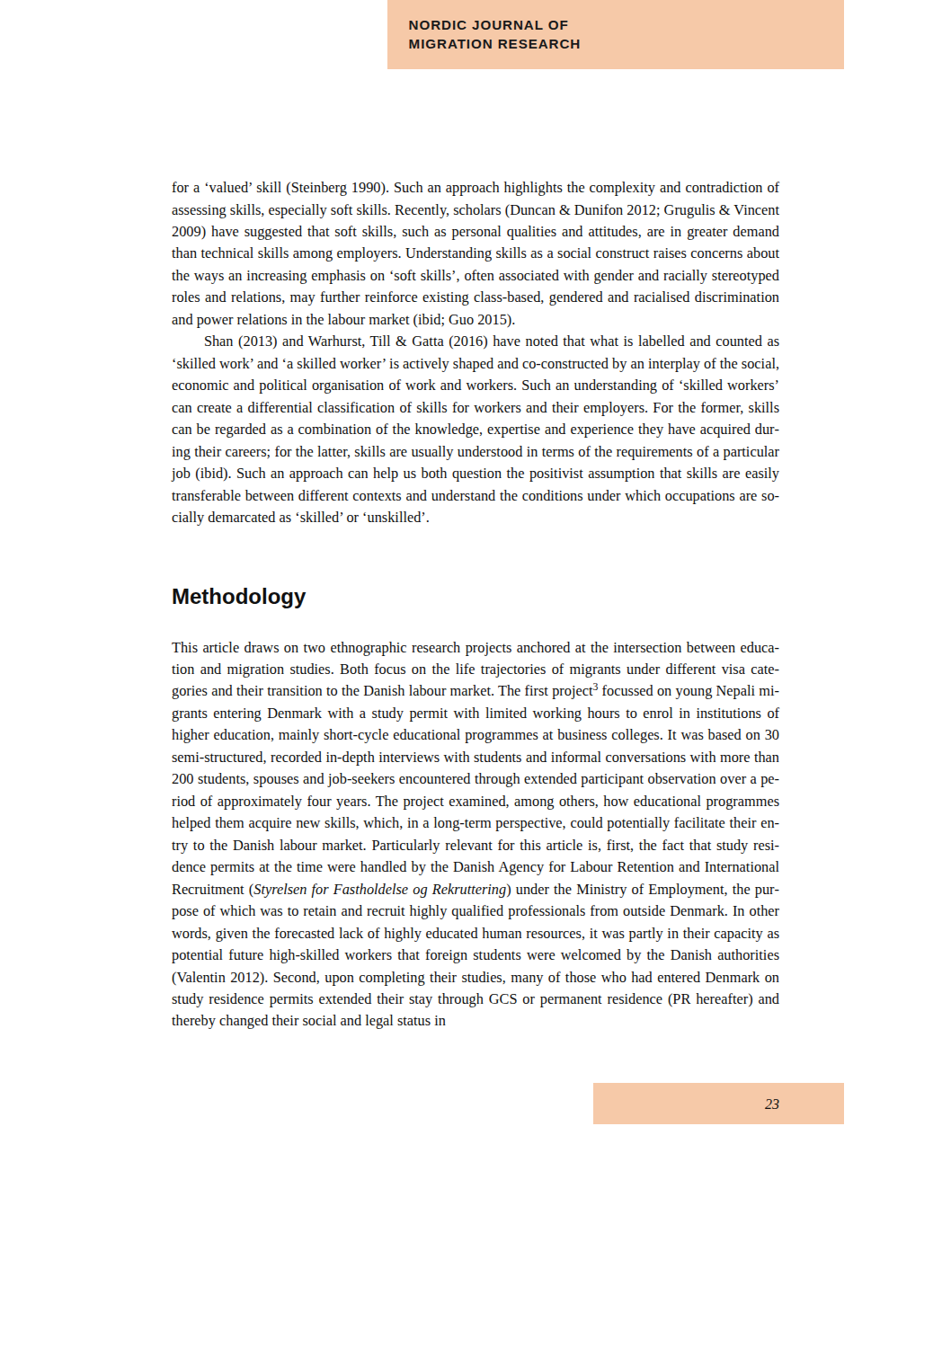Nordic Journal of
Migration Research
for a ‘valued’ skill (Steinberg 1990). Such an approach highlights the complexity and contradiction of assessing skills, especially soft skills. Recently, scholars (Duncan & Dunifon 2012; Grugulis & Vincent 2009) have suggested that soft skills, such as personal qualities and attitudes, are in greater demand than technical skills among employers. Understanding skills as a social construct raises concerns about the ways an increasing emphasis on ‘soft skills’, often associated with gender and racially stereotyped roles and relations, may further reinforce existing class-based, gendered and racialised discrimination and power relations in the labour market (ibid; Guo 2015).
Shan (2013) and Warhurst, Till & Gatta (2016) have noted that what is labelled and counted as ‘skilled work’ and ‘a skilled worker’ is actively shaped and co-constructed by an interplay of the social, economic and political organisation of work and workers. Such an understanding of ‘skilled workers’ can create a differential classification of skills for workers and their employers. For the former, skills can be regarded as a combination of the knowledge, expertise and experience they have acquired during their careers; for the latter, skills are usually understood in terms of the requirements of a particular job (ibid). Such an approach can help us both question the positivist assumption that skills are easily transferable between different contexts and understand the conditions under which occupations are socially demarcated as ‘skilled’ or ‘unskilled’.
Methodology
This article draws on two ethnographic research projects anchored at the intersection between education and migration studies. Both focus on the life trajectories of migrants under different visa categories and their transition to the Danish labour market. The first project3 focussed on young Nepali migrants entering Denmark with a study permit with limited working hours to enrol in institutions of higher education, mainly short-cycle educational programmes at business colleges. It was based on 30 semi-structured, recorded in-depth interviews with students and informal conversations with more than 200 students, spouses and job-seekers encountered through extended participant observation over a period of approximately four years. The project examined, among others, how educational programmes helped them acquire new skills, which, in a long-term perspective, could potentially facilitate their entry to the Danish labour market. Particularly relevant for this article is, first, the fact that study residence permits at the time were handled by the Danish Agency for Labour Retention and International Recruitment (Styrelsen for Fastholdelse og Rekruttering) under the Ministry of Employment, the purpose of which was to retain and recruit highly qualified professionals from outside Denmark. In other words, given the forecasted lack of highly educated human resources, it was partly in their capacity as potential future high-skilled workers that foreign students were welcomed by the Danish authorities (Valentin 2012). Second, upon completing their studies, many of those who had entered Denmark on study residence permits extended their stay through GCS or permanent residence (PR hereafter) and thereby changed their social and legal status in
23